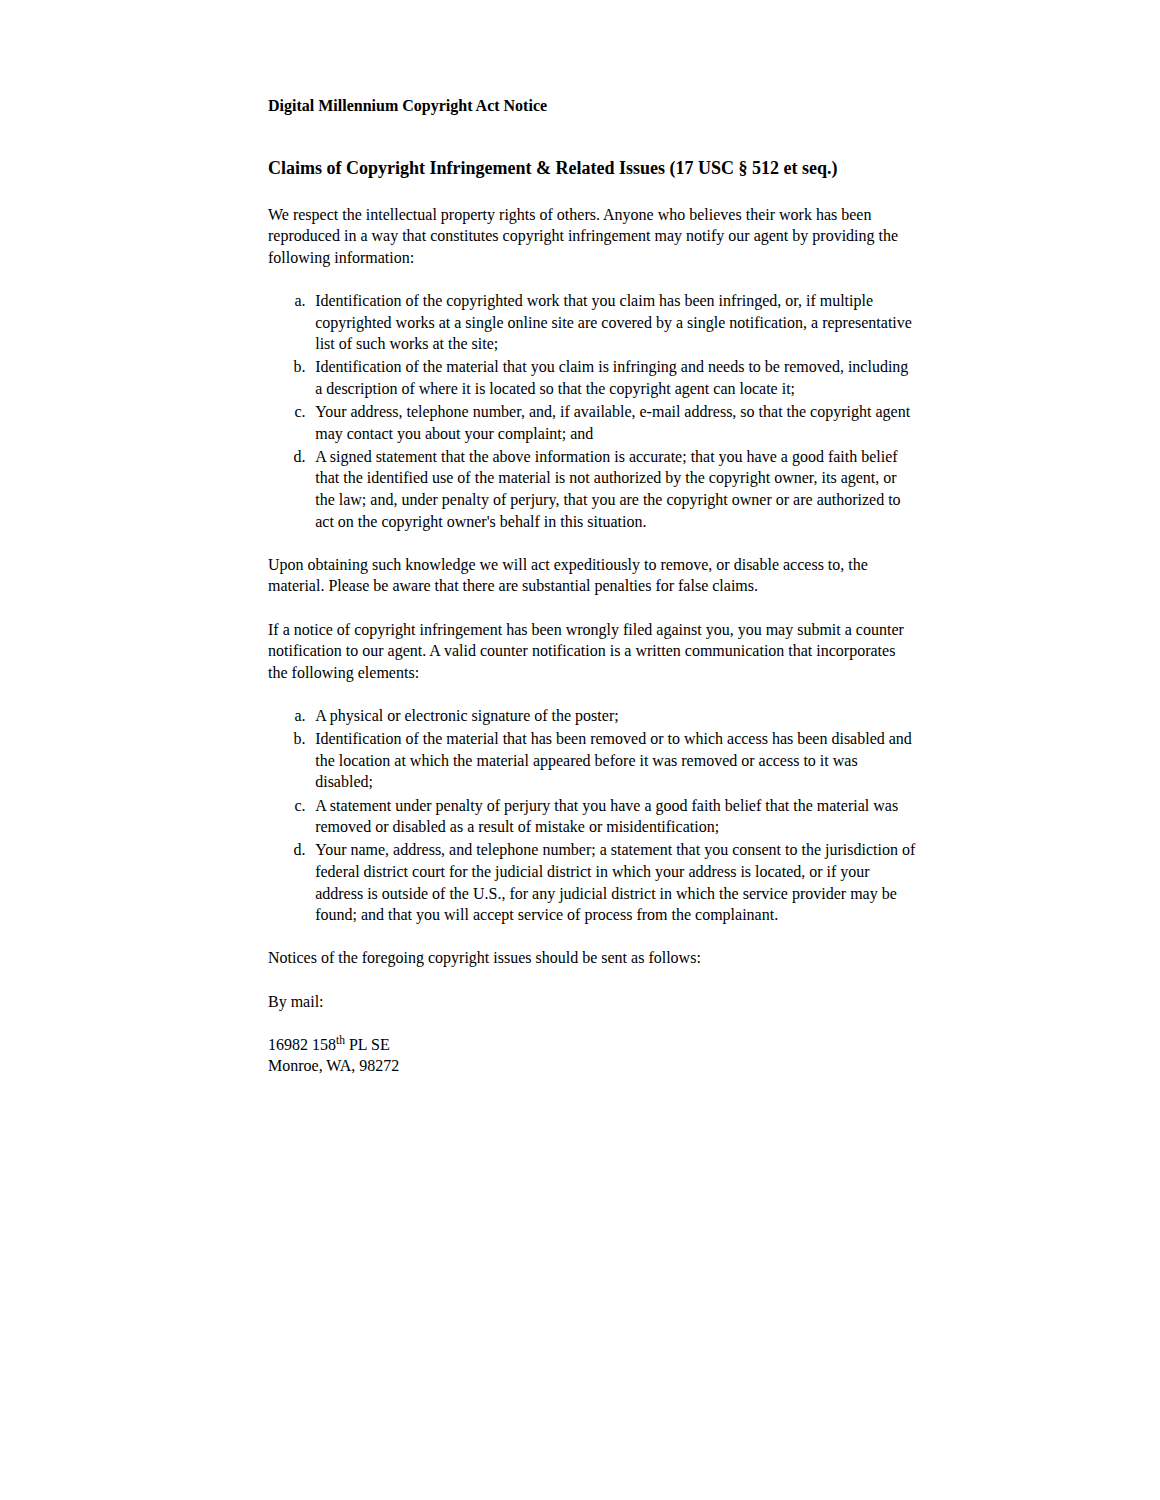Digital Millennium Copyright Act Notice
Claims of Copyright Infringement & Related Issues (17 USC § 512 et seq.)
We respect the intellectual property rights of others. Anyone who believes their work has been reproduced in a way that constitutes copyright infringement may notify our agent by providing the following information:
Identification of the copyrighted work that you claim has been infringed, or, if multiple copyrighted works at a single online site are covered by a single notification, a representative list of such works at the site;
Identification of the material that you claim is infringing and needs to be removed, including a description of where it is located so that the copyright agent can locate it;
Your address, telephone number, and, if available, e-mail address, so that the copyright agent may contact you about your complaint; and
A signed statement that the above information is accurate; that you have a good faith belief that the identified use of the material is not authorized by the copyright owner, its agent, or the law; and, under penalty of perjury, that you are the copyright owner or are authorized to act on the copyright owner's behalf in this situation.
Upon obtaining such knowledge we will act expeditiously to remove, or disable access to, the material. Please be aware that there are substantial penalties for false claims.
If a notice of copyright infringement has been wrongly filed against you, you may submit a counter notification to our agent. A valid counter notification is a written communication that incorporates the following elements:
A physical or electronic signature of the poster;
Identification of the material that has been removed or to which access has been disabled and the location at which the material appeared before it was removed or access to it was disabled;
A statement under penalty of perjury that you have a good faith belief that the material was removed or disabled as a result of mistake or misidentification;
Your name, address, and telephone number; a statement that you consent to the jurisdiction of federal district court for the judicial district in which your address is located, or if your address is outside of the U.S., for any judicial district in which the service provider may be found; and that you will accept service of process from the complainant.
Notices of the foregoing copyright issues should be sent as follows:
By mail:
16982 158th PL SE
Monroe, WA, 98272